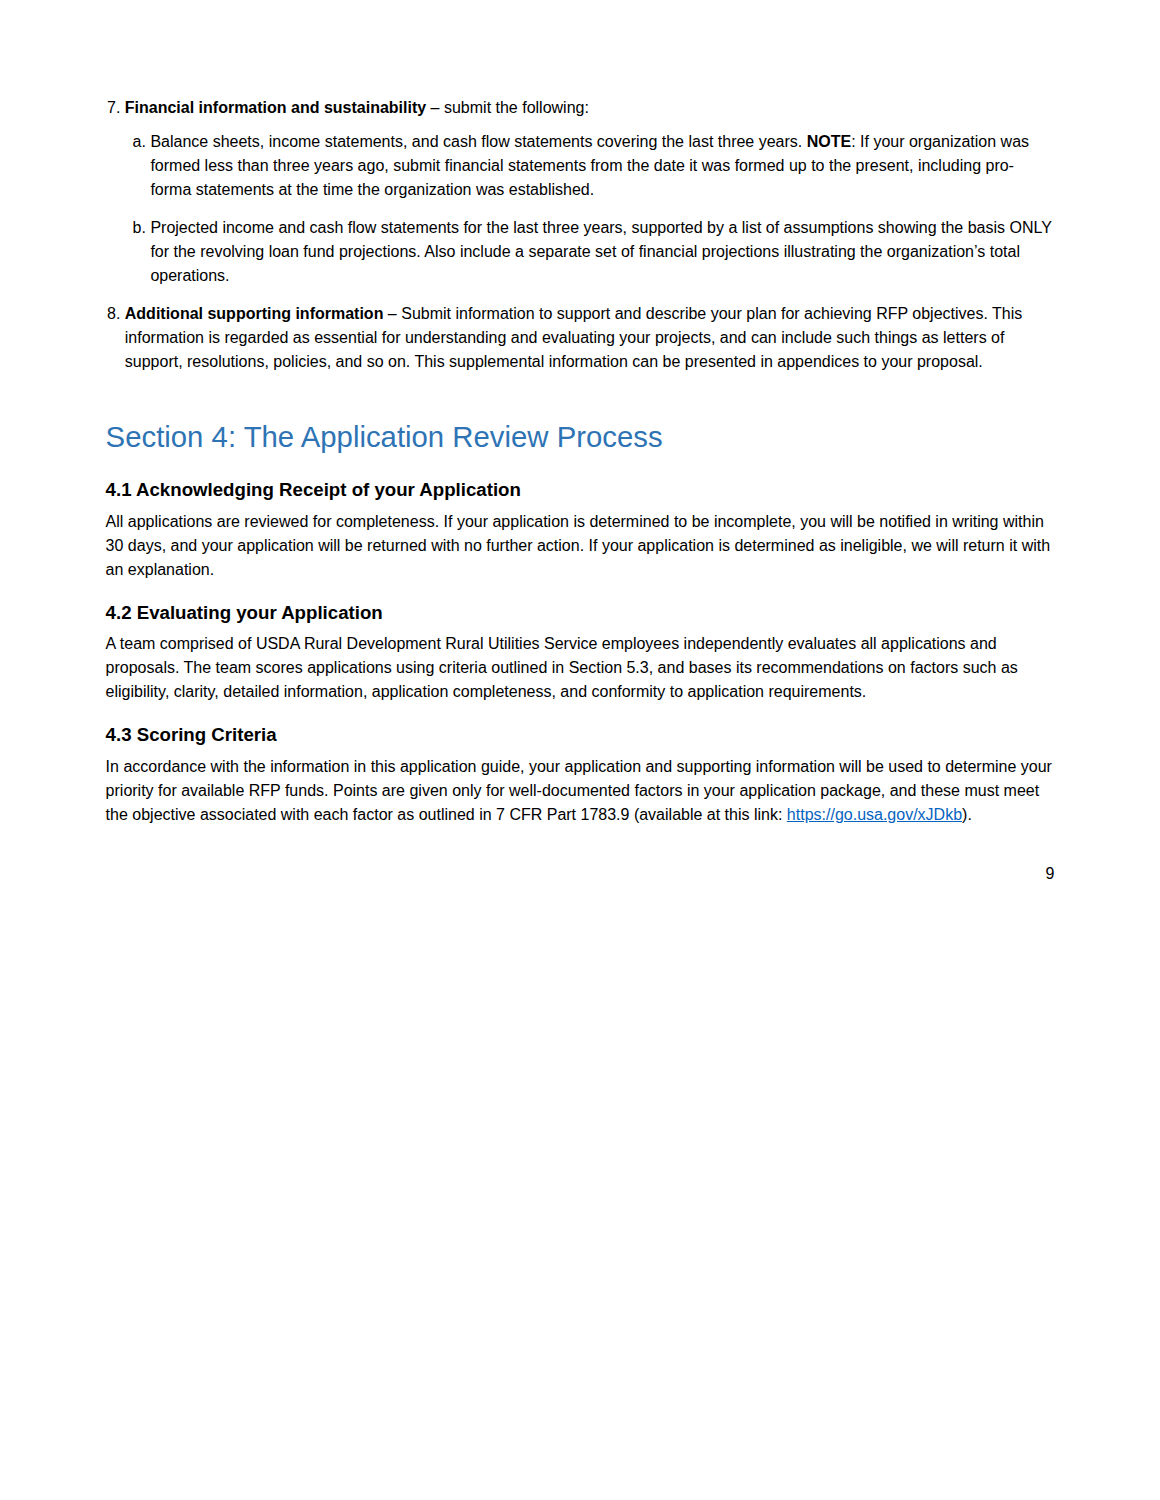Financial information and sustainability – submit the following:
Balance sheets, income statements, and cash flow statements covering the last three years. NOTE: If your organization was formed less than three years ago, submit financial statements from the date it was formed up to the present, including pro-forma statements at the time the organization was established.
Projected income and cash flow statements for the last three years, supported by a list of assumptions showing the basis ONLY for the revolving loan fund projections. Also include a separate set of financial projections illustrating the organization’s total operations.
Additional supporting information – Submit information to support and describe your plan for achieving RFP objectives. This information is regarded as essential for understanding and evaluating your projects, and can include such things as letters of support, resolutions, policies, and so on. This supplemental information can be presented in appendices to your proposal.
Section 4: The Application Review Process
4.1 Acknowledging Receipt of your Application
All applications are reviewed for completeness. If your application is determined to be incomplete, you will be notified in writing within 30 days, and your application will be returned with no further action. If your application is determined as ineligible, we will return it with an explanation.
4.2 Evaluating your Application
A team comprised of USDA Rural Development Rural Utilities Service employees independently evaluates all applications and proposals. The team scores applications using criteria outlined in Section 5.3, and bases its recommendations on factors such as eligibility, clarity, detailed information, application completeness, and conformity to application requirements.
4.3 Scoring Criteria
In accordance with the information in this application guide, your application and supporting information will be used to determine your priority for available RFP funds. Points are given only for well-documented factors in your application package, and these must meet the objective associated with each factor as outlined in 7 CFR Part 1783.9 (available at this link: https://go.usa.gov/xJDkb).
9